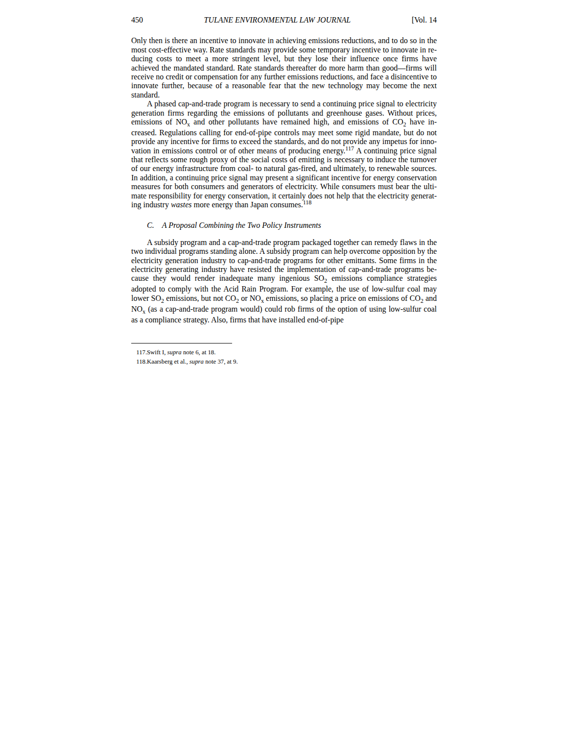450 TULANE ENVIRONMENTAL LAW JOURNAL [Vol. 14
Only then is there an incentive to innovate in achieving emissions reductions, and to do so in the most cost-effective way. Rate standards may provide some temporary incentive to innovate in reducing costs to meet a more stringent level, but they lose their influence once firms have achieved the mandated standard. Rate standards thereafter do more harm than good—firms will receive no credit or compensation for any further emissions reductions, and face a disincentive to innovate further, because of a reasonable fear that the new technology may become the next standard.
A phased cap-and-trade program is necessary to send a continuing price signal to electricity generation firms regarding the emissions of pollutants and greenhouse gases. Without prices, emissions of NOx and other pollutants have remained high, and emissions of CO2 have increased. Regulations calling for end-of-pipe controls may meet some rigid mandate, but do not provide any incentive for firms to exceed the standards, and do not provide any impetus for innovation in emissions control or of other means of producing energy.117 A continuing price signal that reflects some rough proxy of the social costs of emitting is necessary to induce the turnover of our energy infrastructure from coal- to natural gas-fired, and ultimately, to renewable sources. In addition, a continuing price signal may present a significant incentive for energy conservation measures for both consumers and generators of electricity. While consumers must bear the ultimate responsibility for energy conservation, it certainly does not help that the electricity generating industry wastes more energy than Japan consumes.118
C. A Proposal Combining the Two Policy Instruments
A subsidy program and a cap-and-trade program packaged together can remedy flaws in the two individual programs standing alone. A subsidy program can help overcome opposition by the electricity generation industry to cap-and-trade programs for other emittants. Some firms in the electricity generating industry have resisted the implementation of cap-and-trade programs because they would render inadequate many ingenious SO2 emissions compliance strategies adopted to comply with the Acid Rain Program. For example, the use of low-sulfur coal may lower SO2 emissions, but not CO2 or NOx emissions, so placing a price on emissions of CO2 and NOx (as a cap-and-trade program would) could rob firms of the option of using low-sulfur coal as a compliance strategy. Also, firms that have installed end-of-pipe
117. Swift I, supra note 6, at 18.
118. Kaarsberg et al., supra note 37, at 9.